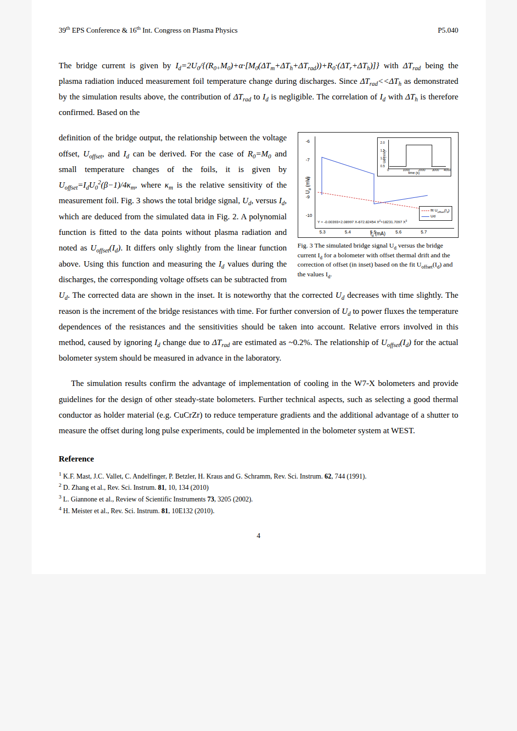39th EPS Conference & 16th Int. Congress on Plasma Physics
P5.040
The bridge current is given by Id=2U0/{(R0+M0)+α·[M0(ΔTm+ΔTh+ΔTrad))+R0·(ΔTr+ΔTh)]} with ΔTrad being the plasma radiation induced measurement foil temperature change during discharges. Since ΔTrad<<ΔTh as demonstrated by the simulation results above, the contribution of ΔTrad to Id is negligible. The correlation of Id with ΔTh is therefore confirmed. Based on the
Ud (mV)
-6
-7
-8
-9
-10
5.3
5.4
5.5
5.6
5.7
Id (mA)
fit Uoffset(Id)
Ud
Y = -0.00393+2.08997 X-672.82454 X2+18231.7097 X3
Ud (mV)
2.0
1.5
1.0
0.5
0
1000
2000
3000
4000
time (s)
Fig. 3 The simulated bridge signal Ud versus the bridge current Id for a bolometer with offset thermal drift and the correction of offset (in inset) based on the fit Uoffset(Id) and the values Id.
definition of the bridge output, the relationship between the voltage offset, Uoffset, and Id can be derived. For the case of R0=M0 and small temperature changes of the foils, it is given by Uoffset=IdU02(β−1)/4κm, where κm is the relative sensitivity of the measurement foil. Fig. 3 shows the total bridge signal, Ud, versus Id, which are deduced from the simulated data in Fig. 2. A polynomial function is fitted to the data points without plasma radiation and noted as Uoffset(Id). It differs only slightly from the linear function above. Using this function and measuring the Id values during the discharges, the corresponding voltage offsets can be subtracted from Ud. The corrected data are shown in the inset. It is noteworthy that the corrected Ud decreases with time slightly. The reason is the increment of the bridge resistances with time. For further conversion of Ud to power fluxes the temperature dependences of the resistances and the sensitivities should be taken into account. Relative errors involved in this method, caused by ignoring Id change due to ΔTrad are estimated as ~0.2%. The relationship of Uoffset(Id) for the actual bolometer system should be measured in advance in the laboratory.
The simulation results confirm the advantage of implementation of cooling in the W7-X bolometers and provide guidelines for the design of other steady-state bolometers. Further technical aspects, such as selecting a good thermal conductor as holder material (e.g. CuCrZr) to reduce temperature gradients and the additional advantage of a shutter to measure the offset during long pulse experiments, could be implemented in the bolometer system at WEST.
Reference
1 K.F. Mast, J.C. Vallet, C. Andelfinger, P. Betzler, H. Kraus and G. Schramm, Rev. Sci. Instrum. 62, 744 (1991).
2 D. Zhang et al., Rev. Sci. Instrum. 81, 10, 134 (2010)
3 L. Giannone et al., Review of Scientific Instruments 73, 3205 (2002).
4 H. Meister et al., Rev. Sci. Instrum. 81, 10E132 (2010).
4